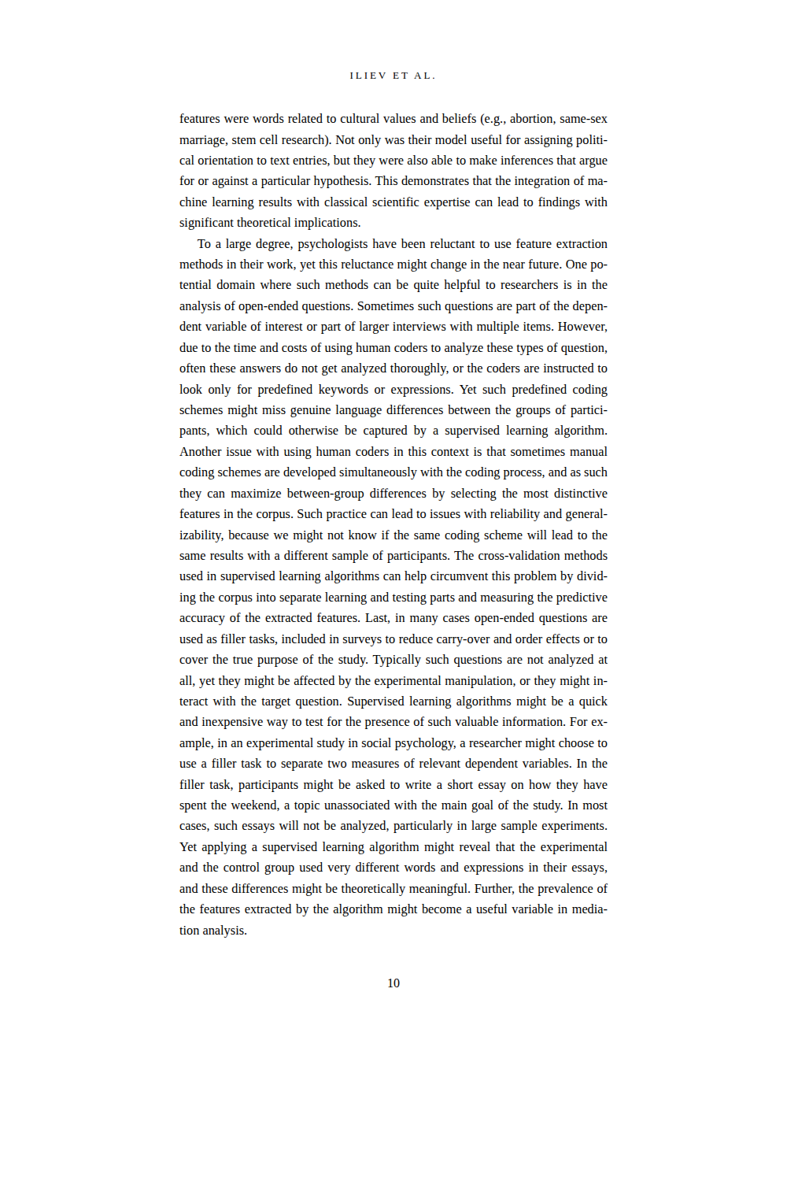Iliev et al.
features were words related to cultural values and beliefs (e.g., abortion, same-sex marriage, stem cell research). Not only was their model useful for assigning political orientation to text entries, but they were also able to make inferences that argue for or against a particular hypothesis. This demonstrates that the integration of machine learning results with classical scientific expertise can lead to findings with significant theoretical implications.
To a large degree, psychologists have been reluctant to use feature extraction methods in their work, yet this reluctance might change in the near future. One potential domain where such methods can be quite helpful to researchers is in the analysis of open-ended questions. Sometimes such questions are part of the dependent variable of interest or part of larger interviews with multiple items. However, due to the time and costs of using human coders to analyze these types of question, often these answers do not get analyzed thoroughly, or the coders are instructed to look only for predefined keywords or expressions. Yet such predefined coding schemes might miss genuine language differences between the groups of participants, which could otherwise be captured by a supervised learning algorithm. Another issue with using human coders in this context is that sometimes manual coding schemes are developed simultaneously with the coding process, and as such they can maximize between-group differences by selecting the most distinctive features in the corpus. Such practice can lead to issues with reliability and generalizability, because we might not know if the same coding scheme will lead to the same results with a different sample of participants. The cross-validation methods used in supervised learning algorithms can help circumvent this problem by dividing the corpus into separate learning and testing parts and measuring the predictive accuracy of the extracted features. Last, in many cases open-ended questions are used as filler tasks, included in surveys to reduce carry-over and order effects or to cover the true purpose of the study. Typically such questions are not analyzed at all, yet they might be affected by the experimental manipulation, or they might interact with the target question. Supervised learning algorithms might be a quick and inexpensive way to test for the presence of such valuable information. For example, in an experimental study in social psychology, a researcher might choose to use a filler task to separate two measures of relevant dependent variables. In the filler task, participants might be asked to write a short essay on how they have spent the weekend, a topic unassociated with the main goal of the study. In most cases, such essays will not be analyzed, particularly in large sample experiments. Yet applying a supervised learning algorithm might reveal that the experimental and the control group used very different words and expressions in their essays, and these differences might be theoretically meaningful. Further, the prevalence of the features extracted by the algorithm might become a useful variable in mediation analysis.
10